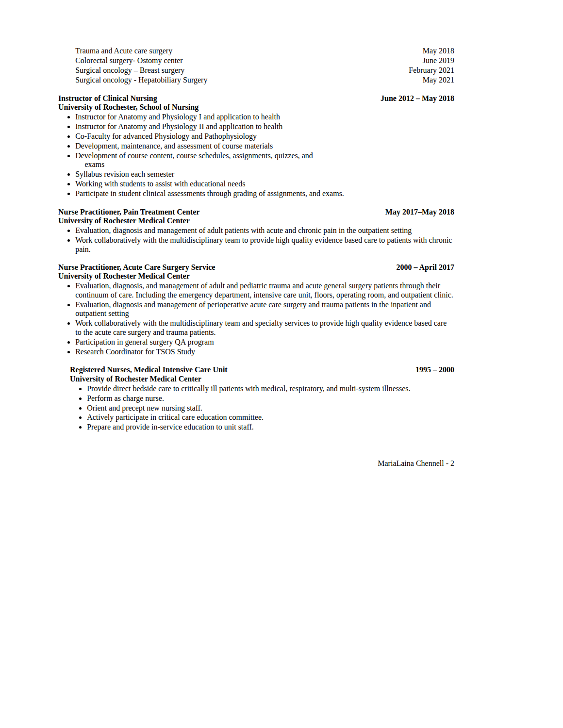Trauma and Acute care surgery May 2018
Colorectal surgery- Ostomy center June 2019
Surgical oncology – Breast surgery February 2021
Surgical oncology - Hepatobiliary Surgery May 2021
Instructor of Clinical Nursing June 2012 – May 2018
University of Rochester, School of Nursing
Instructor for Anatomy and Physiology I and application to health
Instructor for Anatomy and Physiology II and application to health
Co-Faculty for advanced Physiology and Pathophysiology
Development, maintenance, and assessment of course materials
Development of course content, course schedules, assignments, quizzes, and
exams
Syllabus revision each semester
Working with students to assist with educational needs
Participate in student clinical assessments through grading of assignments, and exams.
Nurse Practitioner, Pain Treatment Center May 2017–May 2018
University of Rochester Medical Center
Evaluation, diagnosis and management of adult patients with acute and chronic pain in the outpatient setting
Work collaboratively with the multidisciplinary team to provide high quality evidence based care to patients with chronic pain.
Nurse Practitioner, Acute Care Surgery Service 2000 – April 2017
University of Rochester Medical Center
Evaluation, diagnosis, and management of adult and pediatric trauma and acute general surgery patients through their continuum of care. Including the emergency department, intensive care unit, floors, operating room, and outpatient clinic.
Evaluation, diagnosis and management of perioperative acute care surgery and trauma patients in the inpatient and outpatient setting
Work collaboratively with the multidisciplinary team and specialty services to provide high quality evidence based care to the acute care surgery and trauma patients.
Participation in general surgery QA program
Research Coordinator for TSOS Study
Registered Nurses, Medical Intensive Care Unit 1995 – 2000
University of Rochester Medical Center
Provide direct bedside care to critically ill patients with medical, respiratory, and multi-system illnesses.
Perform as charge nurse.
Orient and precept new nursing staff.
Actively participate in critical care education committee.
Prepare and provide in-service education to unit staff.
MariaLaina Chennell - 2